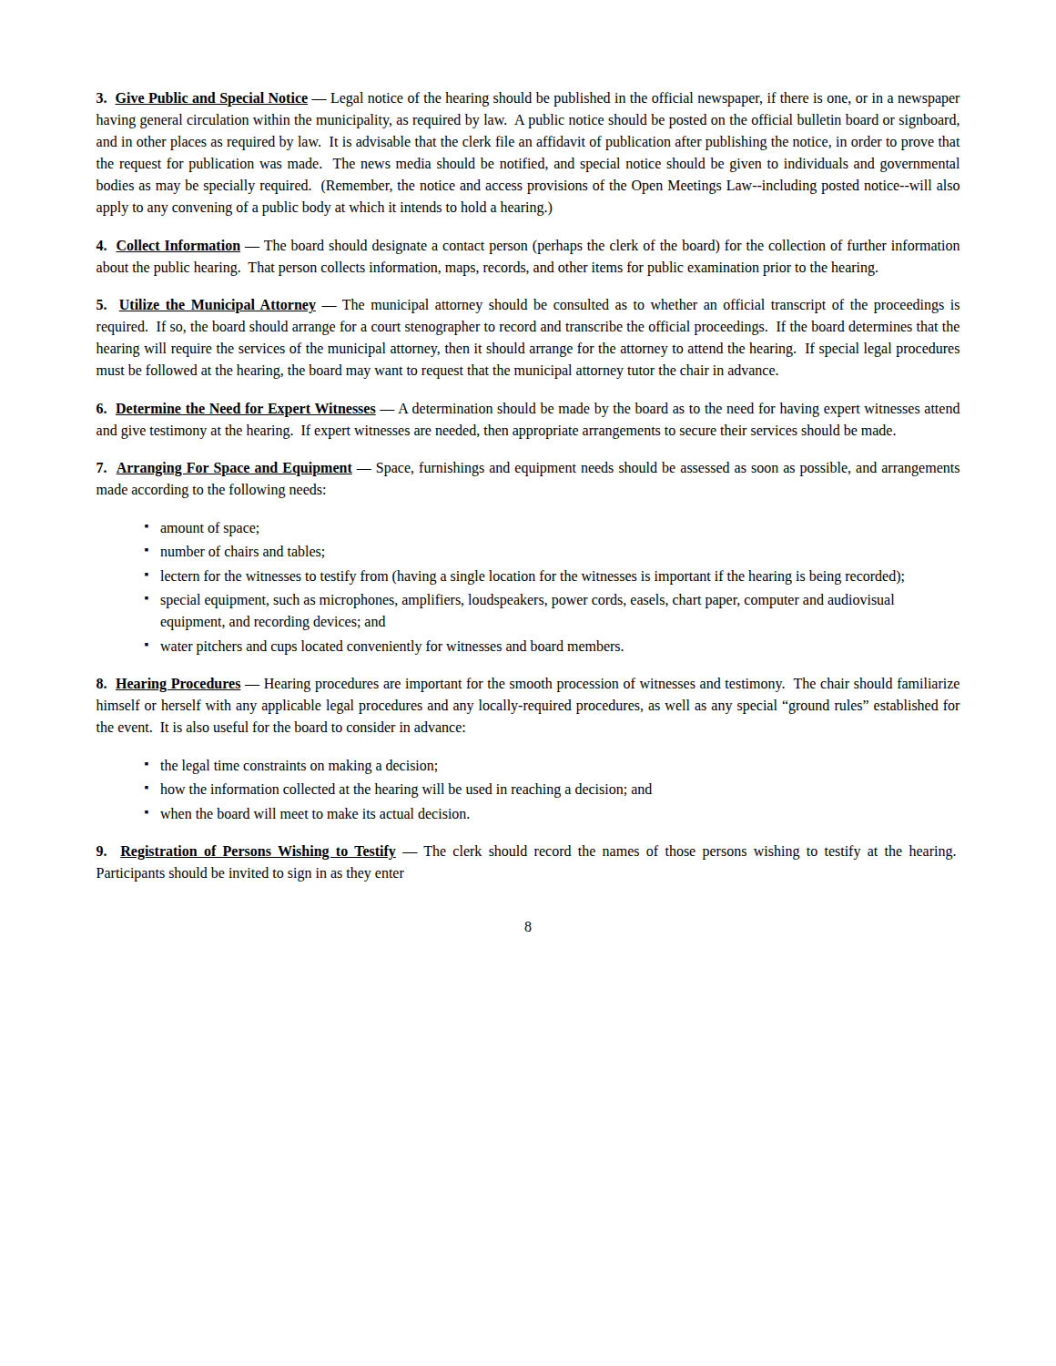3. Give Public and Special Notice — Legal notice of the hearing should be published in the official newspaper, if there is one, or in a newspaper having general circulation within the municipality, as required by law. A public notice should be posted on the official bulletin board or signboard, and in other places as required by law. It is advisable that the clerk file an affidavit of publication after publishing the notice, in order to prove that the request for publication was made. The news media should be notified, and special notice should be given to individuals and governmental bodies as may be specially required. (Remember, the notice and access provisions of the Open Meetings Law--including posted notice--will also apply to any convening of a public body at which it intends to hold a hearing.)
4. Collect Information — The board should designate a contact person (perhaps the clerk of the board) for the collection of further information about the public hearing. That person collects information, maps, records, and other items for public examination prior to the hearing.
5. Utilize the Municipal Attorney — The municipal attorney should be consulted as to whether an official transcript of the proceedings is required. If so, the board should arrange for a court stenographer to record and transcribe the official proceedings. If the board determines that the hearing will require the services of the municipal attorney, then it should arrange for the attorney to attend the hearing. If special legal procedures must be followed at the hearing, the board may want to request that the municipal attorney tutor the chair in advance.
6. Determine the Need for Expert Witnesses — A determination should be made by the board as to the need for having expert witnesses attend and give testimony at the hearing. If expert witnesses are needed, then appropriate arrangements to secure their services should be made.
7. Arranging For Space and Equipment — Space, furnishings and equipment needs should be assessed as soon as possible, and arrangements made according to the following needs:
amount of space;
number of chairs and tables;
lectern for the witnesses to testify from (having a single location for the witnesses is important if the hearing is being recorded);
special equipment, such as microphones, amplifiers, loudspeakers, power cords, easels, chart paper, computer and audiovisual equipment, and recording devices; and
water pitchers and cups located conveniently for witnesses and board members.
8. Hearing Procedures — Hearing procedures are important for the smooth procession of witnesses and testimony. The chair should familiarize himself or herself with any applicable legal procedures and any locally-required procedures, as well as any special “ground rules” established for the event. It is also useful for the board to consider in advance:
the legal time constraints on making a decision;
how the information collected at the hearing will be used in reaching a decision; and
when the board will meet to make its actual decision.
9. Registration of Persons Wishing to Testify — The clerk should record the names of those persons wishing to testify at the hearing. Participants should be invited to sign in as they enter
8